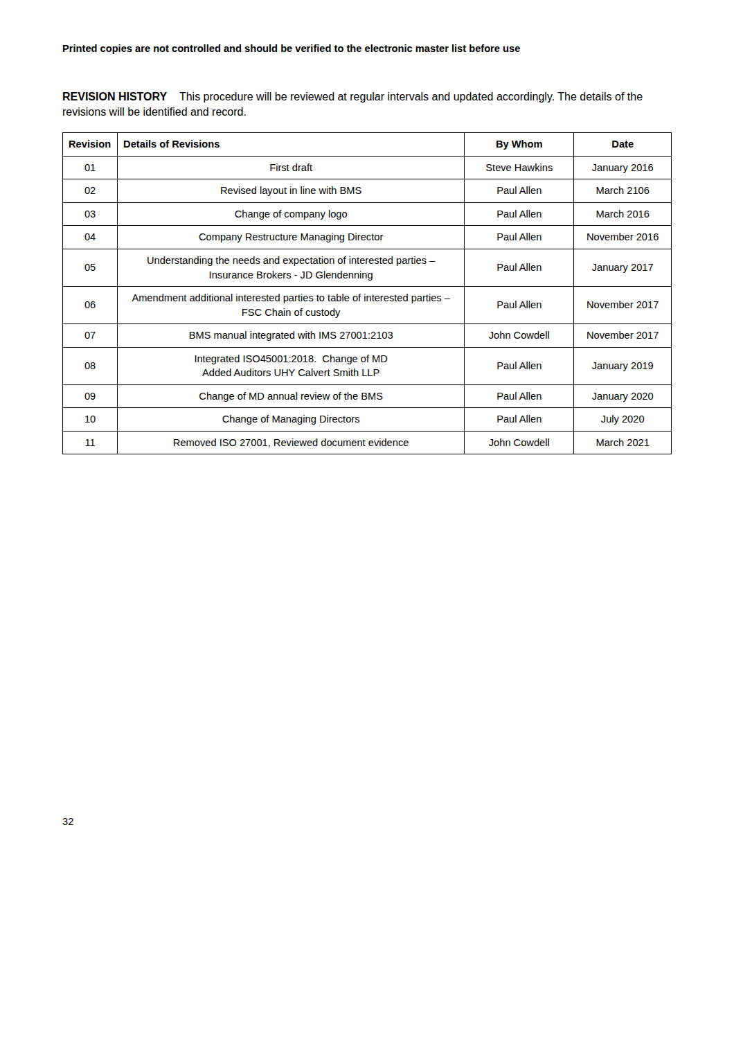Printed copies are not controlled and should be verified to the electronic master list before use
REVISION HISTORY This procedure will be reviewed at regular intervals and updated accordingly. The details of the revisions will be identified and record.
| Revision | Details of Revisions | By Whom | Date |
| --- | --- | --- | --- |
| 01 | First draft | Steve Hawkins | January 2016 |
| 02 | Revised layout in line with BMS | Paul Allen | March 2106 |
| 03 | Change of company logo | Paul Allen | March 2016 |
| 04 | Company Restructure Managing Director | Paul Allen | November 2016 |
| 05 | Understanding the needs and expectation of interested parties – Insurance Brokers - JD Glendenning | Paul Allen | January 2017 |
| 06 | Amendment additional interested parties to table of interested parties – FSC Chain of custody | Paul Allen | November 2017 |
| 07 | BMS manual integrated with IMS 27001:2103 | John Cowdell | November 2017 |
| 08 | Integrated ISO45001:2018. Change of MD Added Auditors UHY Calvert Smith LLP | Paul Allen | January 2019 |
| 09 | Change of MD annual review of the BMS | Paul Allen | January 2020 |
| 10 | Change of Managing Directors | Paul Allen | July 2020 |
| 11 | Removed ISO 27001, Reviewed document evidence | John Cowdell | March 2021 |
32